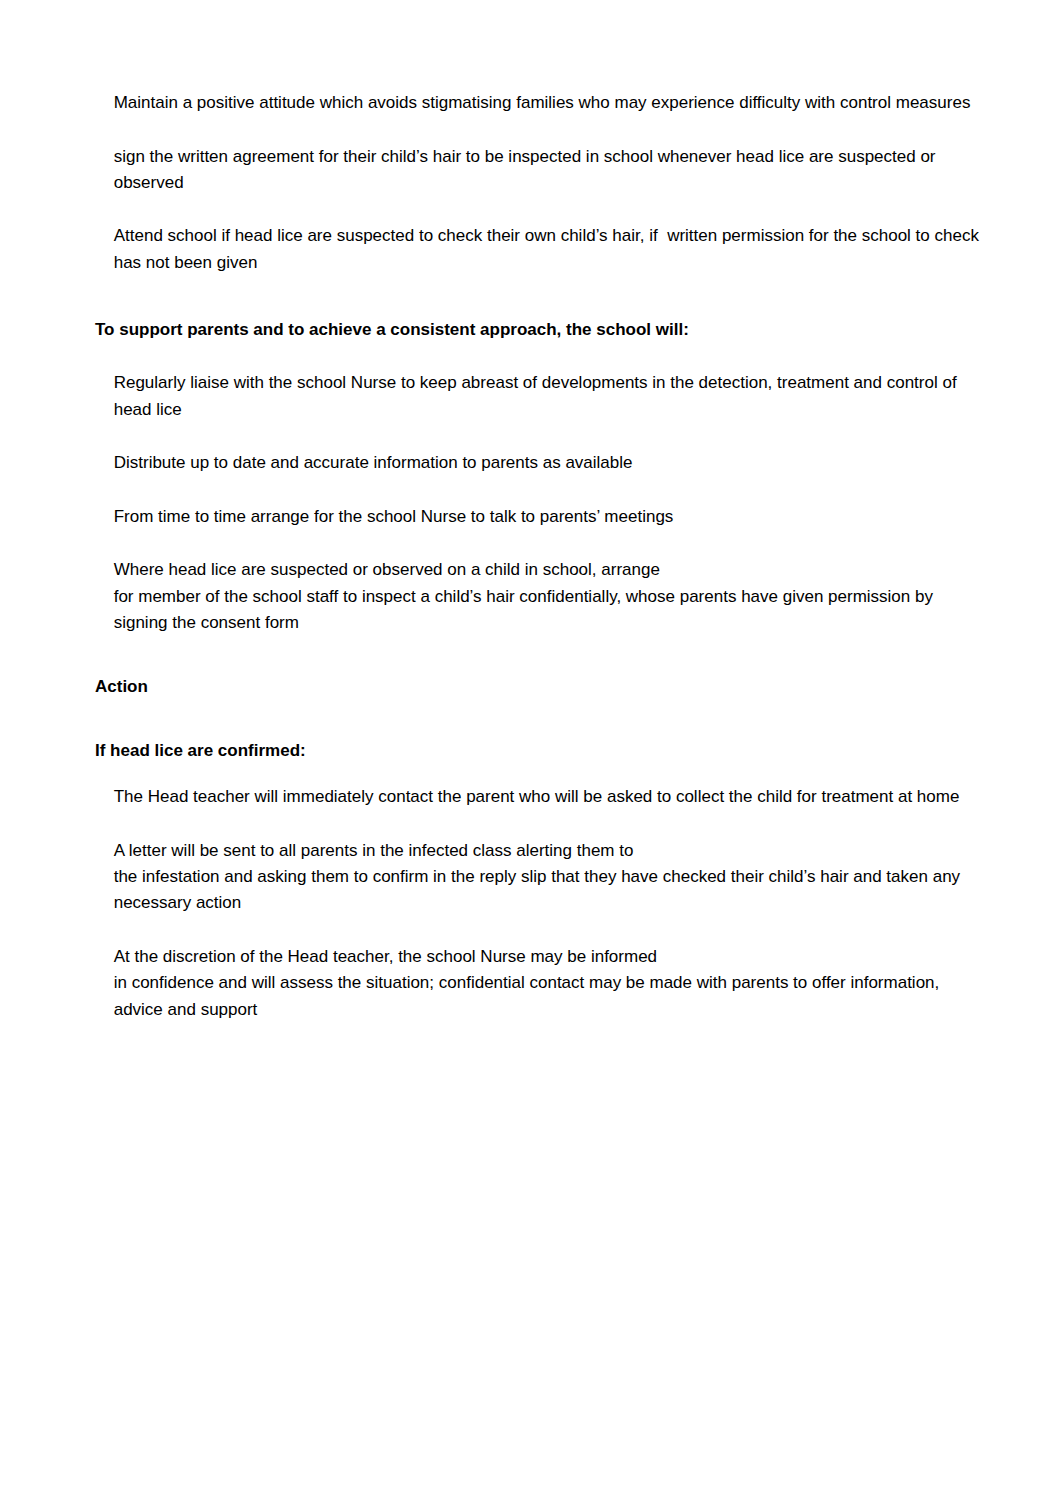Maintain a positive attitude which avoids stigmatising families who may experience difficulty with control measures
sign the written agreement for their child’s hair to be inspected in school whenever head lice are suspected or observed
Attend school if head lice are suspected to check their own child’s hair, if written permission for the school to check has not been given
To support parents and to achieve a consistent approach, the school will:
Regularly liaise with the school Nurse to keep abreast of developments in the detection, treatment and control of head lice
Distribute up to date and accurate information to parents as available
From time to time arrange for the school Nurse to talk to parents’ meetings
Where head lice are suspected or observed on a child in school, arrange
for member of the school staff to inspect a child’s hair confidentially, whose parents have given permission by signing the consent form
Action
If head lice are confirmed:
The Head teacher will immediately contact the parent who will be asked to collect the child for treatment at home
A letter will be sent to all parents in the infected class alerting them to
the infestation and asking them to confirm in the reply slip that they have checked their child’s hair and taken any necessary action
At the discretion of the Head teacher, the school Nurse may be informed
in confidence and will assess the situation; confidential contact may be made with parents to offer information, advice and support